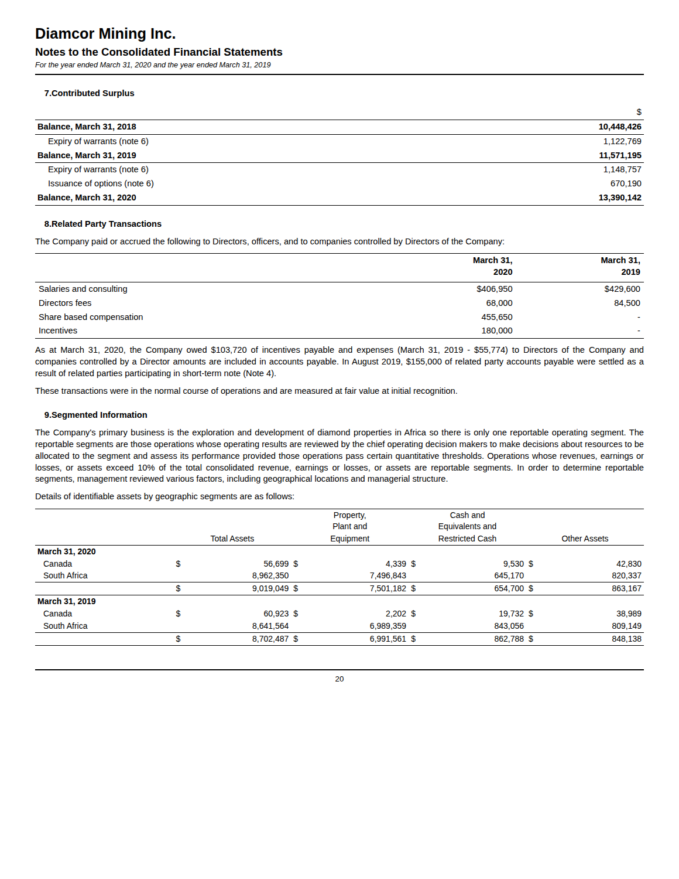Diamcor Mining Inc.
Notes to the Consolidated Financial Statements
For the year ended March 31, 2020 and the year ended March 31, 2019
7. Contributed Surplus
| | $ |
| Balance, March 31, 2018 | 10,448,426 |
| Expiry of warrants (note 6) | 1,122,769 |
| Balance, March 31, 2019 | 11,571,195 |
| Expiry of warrants (note 6) | 1,148,757 |
| Issuance of options (note 6) | 670,190 |
| Balance, March 31, 2020 | 13,390,142 |
8. Related Party Transactions
The Company paid or accrued the following to Directors, officers, and to companies controlled by Directors of the Company:
| | March 31, 2020 | March 31, 2019 |
| Salaries and consulting | $406,950 | $429,600 |
| Directors fees | 68,000 | 84,500 |
| Share based compensation | 455,650 | - |
| Incentives | 180,000 | - |
As at March 31, 2020, the Company owed $103,720 of incentives payable and expenses (March 31, 2019 - $55,774) to Directors of the Company and companies controlled by a Director amounts are included in accounts payable. In August 2019, $155,000 of related party accounts payable were settled as a result of related parties participating in short-term note (Note 4).
These transactions were in the normal course of operations and are measured at fair value at initial recognition.
9. Segmented Information
The Company's primary business is the exploration and development of diamond properties in Africa so there is only one reportable operating segment. The reportable segments are those operations whose operating results are reviewed by the chief operating decision makers to make decisions about resources to be allocated to the segment and assess its performance provided those operations pass certain quantitative thresholds. Operations whose revenues, earnings or losses, or assets exceed 10% of the total consolidated revenue, earnings or losses, or assets are reportable segments. In order to determine reportable segments, management reviewed various factors, including geographical locations and managerial structure.
Details of identifiable assets by geographic segments are as follows:
| | | Property, Plant and | Cash and Equivalents and | |
| | Total Assets | Equipment | Restricted Cash | Other Assets |
| March 31, 2020 | |
| Canada | $ | 56,699 | $ | 4,339 | $ | 9,530 | $ | 42,830 |
| South Africa | | 8,962,350 | | 7,496,843 | | 645,170 | | 820,337 |
| | $ | 9,019,049 | $ | 7,501,182 | $ | 654,700 | $ | 863,167 |
| March 31, 2019 | |
| Canada | $ | 60,923 | $ | 2,202 | $ | 19,732 | $ | 38,989 |
| South Africa | | 8,641,564 | | 6,989,359 | | 843,056 | | 809,149 |
| | $ | 8,702,487 | $ | 6,991,561 | $ | 862,788 | $ | 848,138 |
20